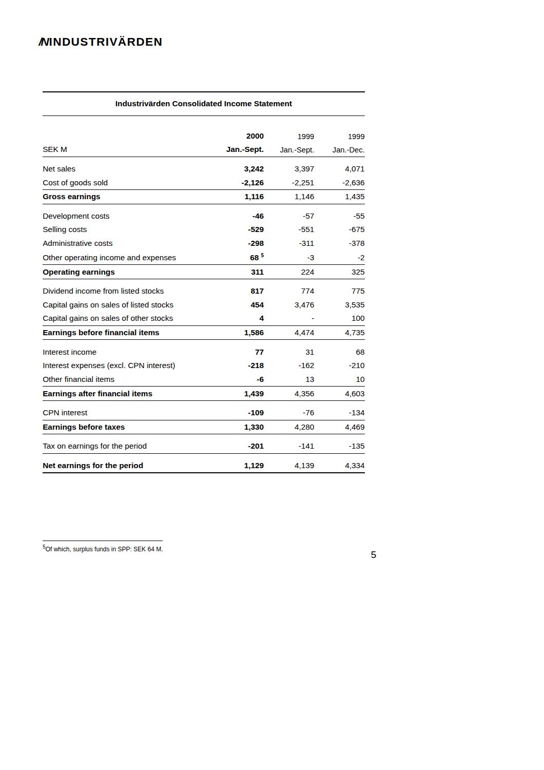/NINDUSTRIVÄRDEN
Industrivärden Consolidated Income Statement
| | 2000 | 1999 | 1999 |
| SEK M | Jan.-Sept. | Jan.-Sept. | Jan.-Dec. |
| Net sales | 3,242 | 3,397 | 4,071 |
| Cost of goods sold | -2,126 | -2,251 | -2,636 |
| Gross earnings | 1,116 | 1,146 | 1,435 |
| Development costs | -46 | -57 | -55 |
| Selling costs | -529 | -551 | -675 |
| Administrative costs | -298 | -311 | -378 |
| Other operating income and expenses | 68 5 | -3 | -2 |
| Operating earnings | 311 | 224 | 325 |
| Dividend income from listed stocks | 817 | 774 | 775 |
| Capital gains on sales of listed stocks | 454 | 3,476 | 3,535 |
| Capital gains on sales of other stocks | 4 | - | 100 |
| Earnings before financial items | 1,586 | 4,474 | 4,735 |
| Interest income | 77 | 31 | 68 |
| Interest expenses (excl. CPN interest) | -218 | -162 | -210 |
| Other financial items | -6 | 13 | 10 |
| Earnings after financial items | 1,439 | 4,356 | 4,603 |
| CPN interest | -109 | -76 | -134 |
| Earnings before taxes | 1,330 | 4,280 | 4,469 |
| Tax on earnings for the period | -201 | -141 | -135 |
| Net earnings for the period | 1,129 | 4,139 | 4,334 |
5Of which, surplus funds in SPP: SEK 64 M.
5